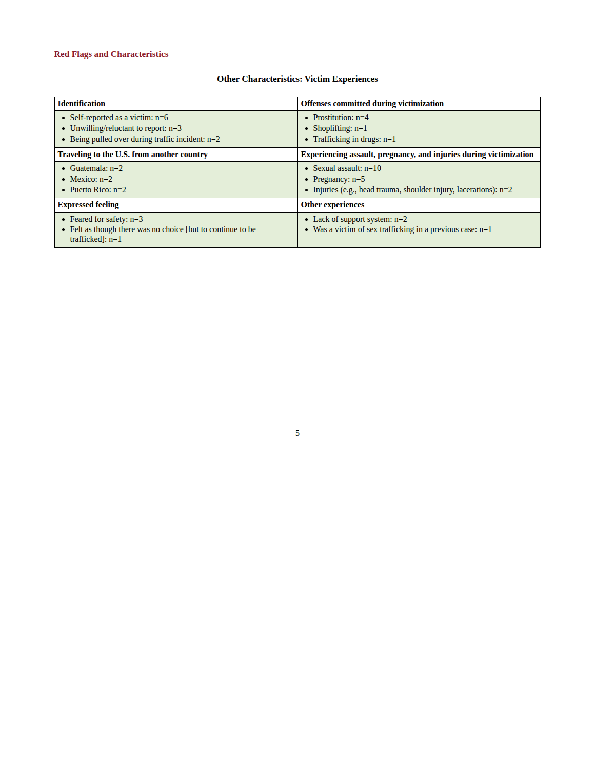Red Flags and Characteristics
Other Characteristics: Victim Experiences
| Identification | Offenses committed during victimization |
| --- | --- |
| Self-reported as a victim: n=6 Unwilling/reluctant to report: n=3 Being pulled over during traffic incident: n=2 | Prostitution: n=4 Shoplifting: n=1 Trafficking in drugs: n=1 |
| Traveling to the U.S. from another country | Experiencing assault, pregnancy, and injuries during victimization |
| Guatemala: n=2 Mexico: n=2 Puerto Rico: n=2 | Sexual assault: n=10 Pregnancy: n=5 Injuries (e.g., head trauma, shoulder injury, lacerations): n=2 |
| Expressed feeling | Other experiences |
| Feared for safety: n=3 Felt as though there was no choice [but to continue to be trafficked]: n=1 | Lack of support system: n=2 Was a victim of sex trafficking in a previous case: n=1 |
5